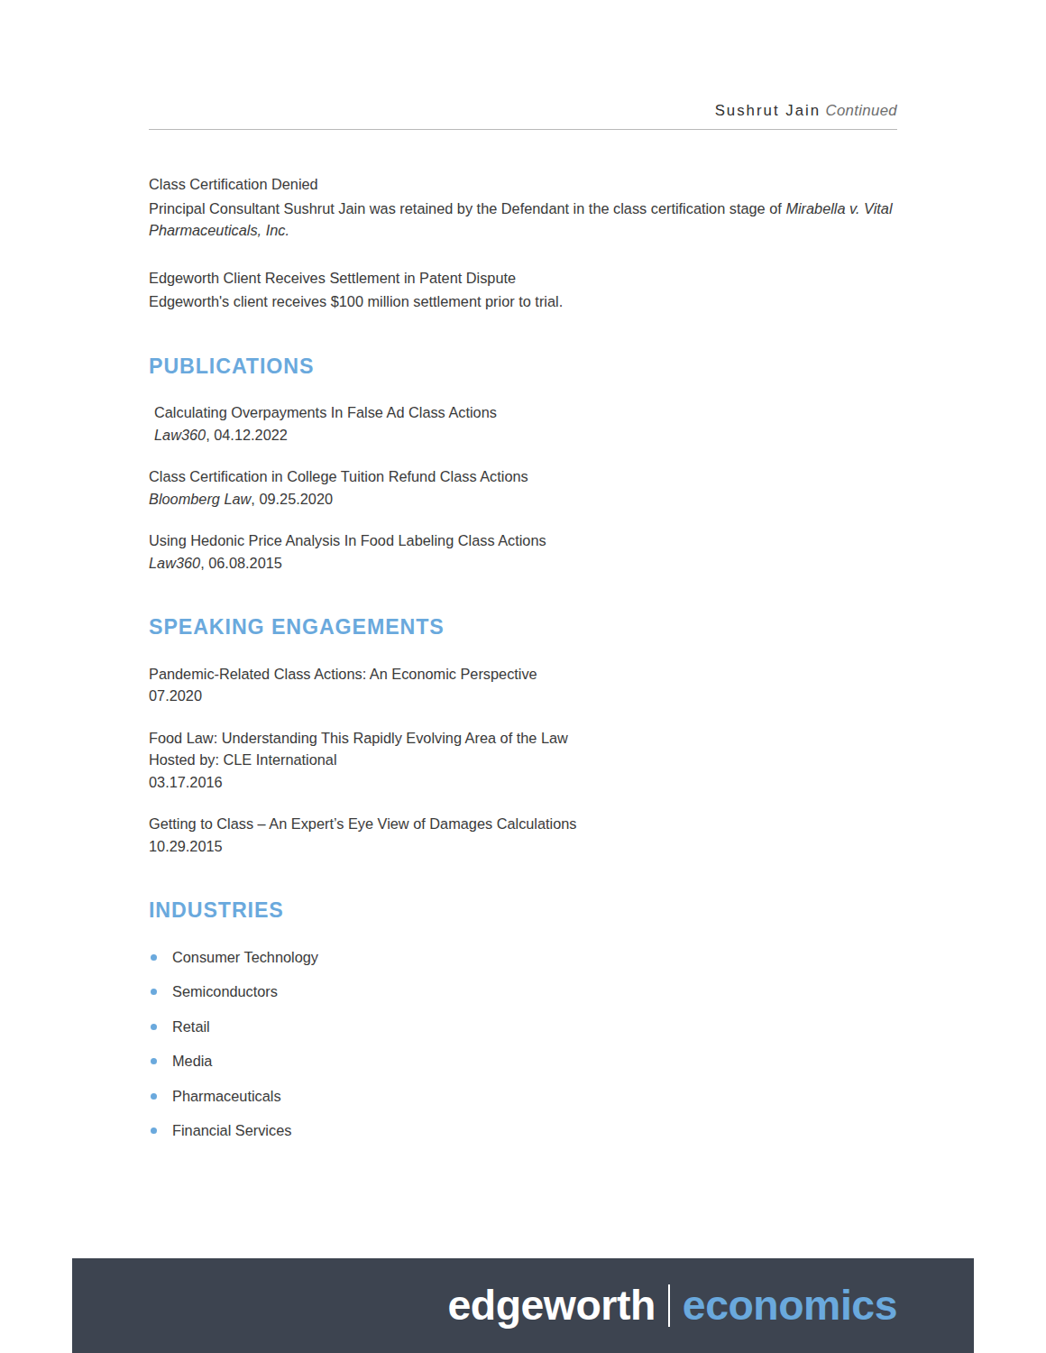Sushrut Jain Continued
Class Certification Denied
Principal Consultant Sushrut Jain was retained by the Defendant in the class certification stage of Mirabella v. Vital Pharmaceuticals, Inc.
Edgeworth Client Receives Settlement in Patent Dispute
Edgeworth's client receives $100 million settlement prior to trial.
Publications
Calculating Overpayments In False Ad Class Actions Law360, 04.12.2022
Class Certification in College Tuition Refund Class Actions Bloomberg Law, 09.25.2020
Using Hedonic Price Analysis In Food Labeling Class Actions Law360, 06.08.2015
Speaking Engagements
Pandemic-Related Class Actions: An Economic Perspective 07.2020
Food Law: Understanding This Rapidly Evolving Area of the Law Hosted by: CLE International 03.17.2016
Getting to Class – An Expert’s Eye View of Damages Calculations 10.29.2015
Industries
Consumer Technology
Semiconductors
Retail
Media
Pharmaceuticals
Financial Services
edgeworth economics